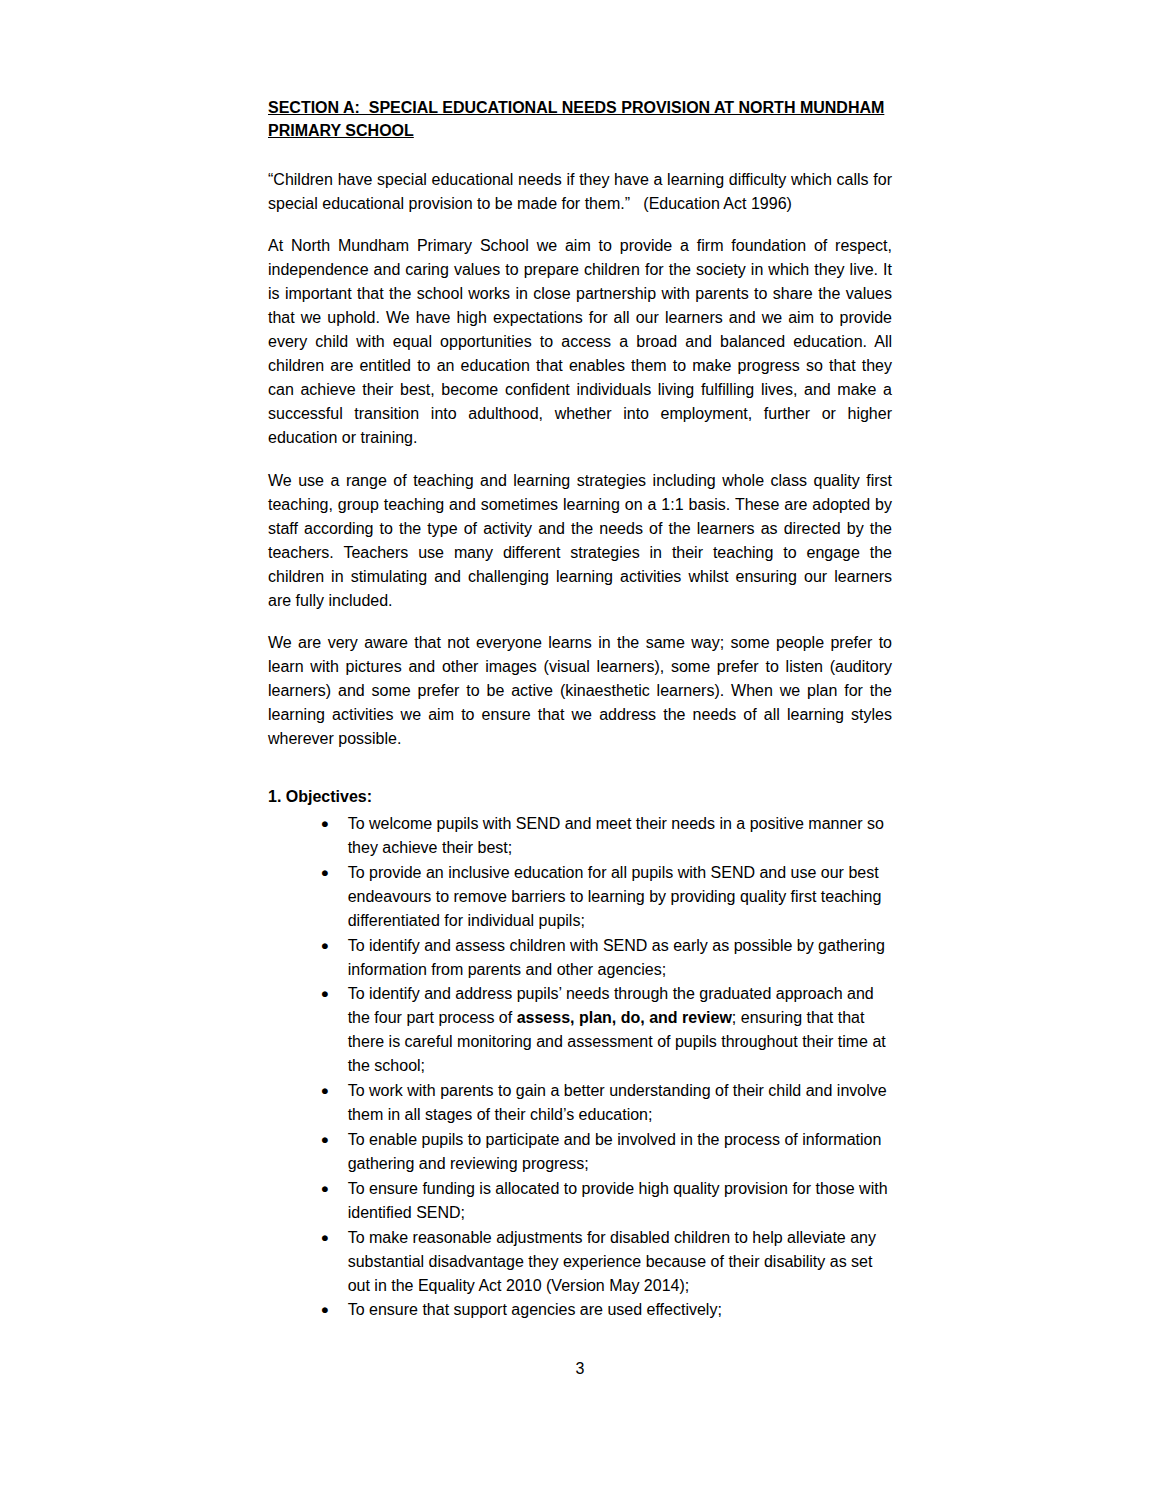SECTION A: SPECIAL EDUCATIONAL NEEDS PROVISION AT NORTH MUNDHAM PRIMARY SCHOOL
“Children have special educational needs if they have a learning difficulty which calls for special educational provision to be made for them.” (Education Act 1996)
At North Mundham Primary School we aim to provide a firm foundation of respect, independence and caring values to prepare children for the society in which they live. It is important that the school works in close partnership with parents to share the values that we uphold. We have high expectations for all our learners and we aim to provide every child with equal opportunities to access a broad and balanced education. All children are entitled to an education that enables them to make progress so that they can achieve their best, become confident individuals living fulfilling lives, and make a successful transition into adulthood, whether into employment, further or higher education or training.
We use a range of teaching and learning strategies including whole class quality first teaching, group teaching and sometimes learning on a 1:1 basis. These are adopted by staff according to the type of activity and the needs of the learners as directed by the teachers. Teachers use many different strategies in their teaching to engage the children in stimulating and challenging learning activities whilst ensuring our learners are fully included.
We are very aware that not everyone learns in the same way; some people prefer to learn with pictures and other images (visual learners), some prefer to listen (auditory learners) and some prefer to be active (kinaesthetic learners). When we plan for the learning activities we aim to ensure that we address the needs of all learning styles wherever possible.
1. Objectives:
To welcome pupils with SEND and meet their needs in a positive manner so they achieve their best;
To provide an inclusive education for all pupils with SEND and use our best endeavours to remove barriers to learning by providing quality first teaching differentiated for individual pupils;
To identify and assess children with SEND as early as possible by gathering information from parents and other agencies;
To identify and address pupils’ needs through the graduated approach and the four part process of assess, plan, do, and review; ensuring that that there is careful monitoring and assessment of pupils throughout their time at the school;
To work with parents to gain a better understanding of their child and involve them in all stages of their child’s education;
To enable pupils to participate and be involved in the process of information gathering and reviewing progress;
To ensure funding is allocated to provide high quality provision for those with identified SEND;
To make reasonable adjustments for disabled children to help alleviate any substantial disadvantage they experience because of their disability as set out in the Equality Act 2010 (Version May 2014);
To ensure that support agencies are used effectively;
3